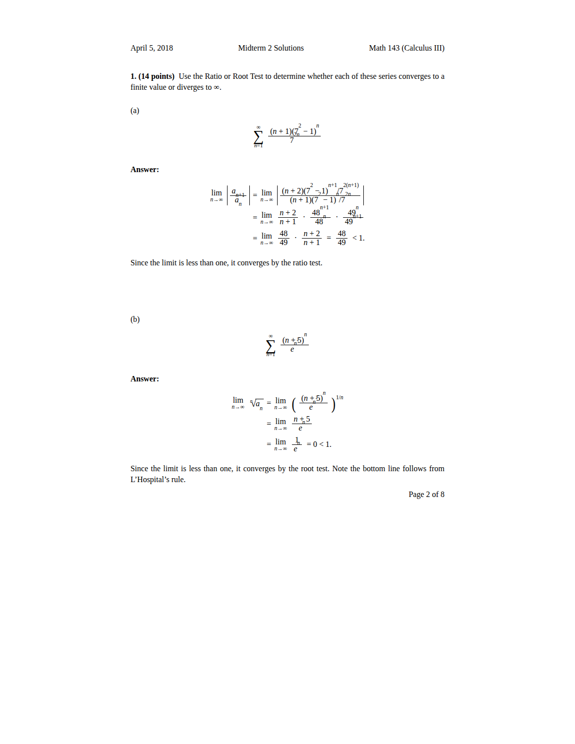April 5, 2018
Midterm 2 Solutions
Math 143 (Calculus III)
1. (14 points) Use the Ratio or Root Test to determine whether each of these series converges to a finite value or diverges to ∞.
(a)
∞ ∑ n=1 (n + 1)(72 − 1)n 72n
Answer:
| lim n →∞ a n +1 a n | = | lim n →∞ ( n + 2)(7 2 − 1) n +1 /7 2( n +1) ( n + 1)(7 2 − 1) n /7 2 n |
| | = | lim n →∞ n + 2 n + 1 · 48 n +1 48 n · 49 n 49 n +1 |
| | = | lim n →∞ 48 49 · n + 2 n + 1 = 48 49 < 1. |
Since the limit is less than one, it converges by the ratio test.
(b)
∞ ∑ n=1 (n + 5)n en2
Answer:
| lim n →∞ n √ a n | = | lim n →∞ ( ( n + 5) n e n 2 ) 1/ n |
| | = | lim n →∞ n + 5 e n |
| | = | lim n →∞ 1 e n = 0 < 1. |
Since the limit is less than one, it converges by the root test. Note the bottom line follows from L’Hospital’s rule.
Page 2 of 8